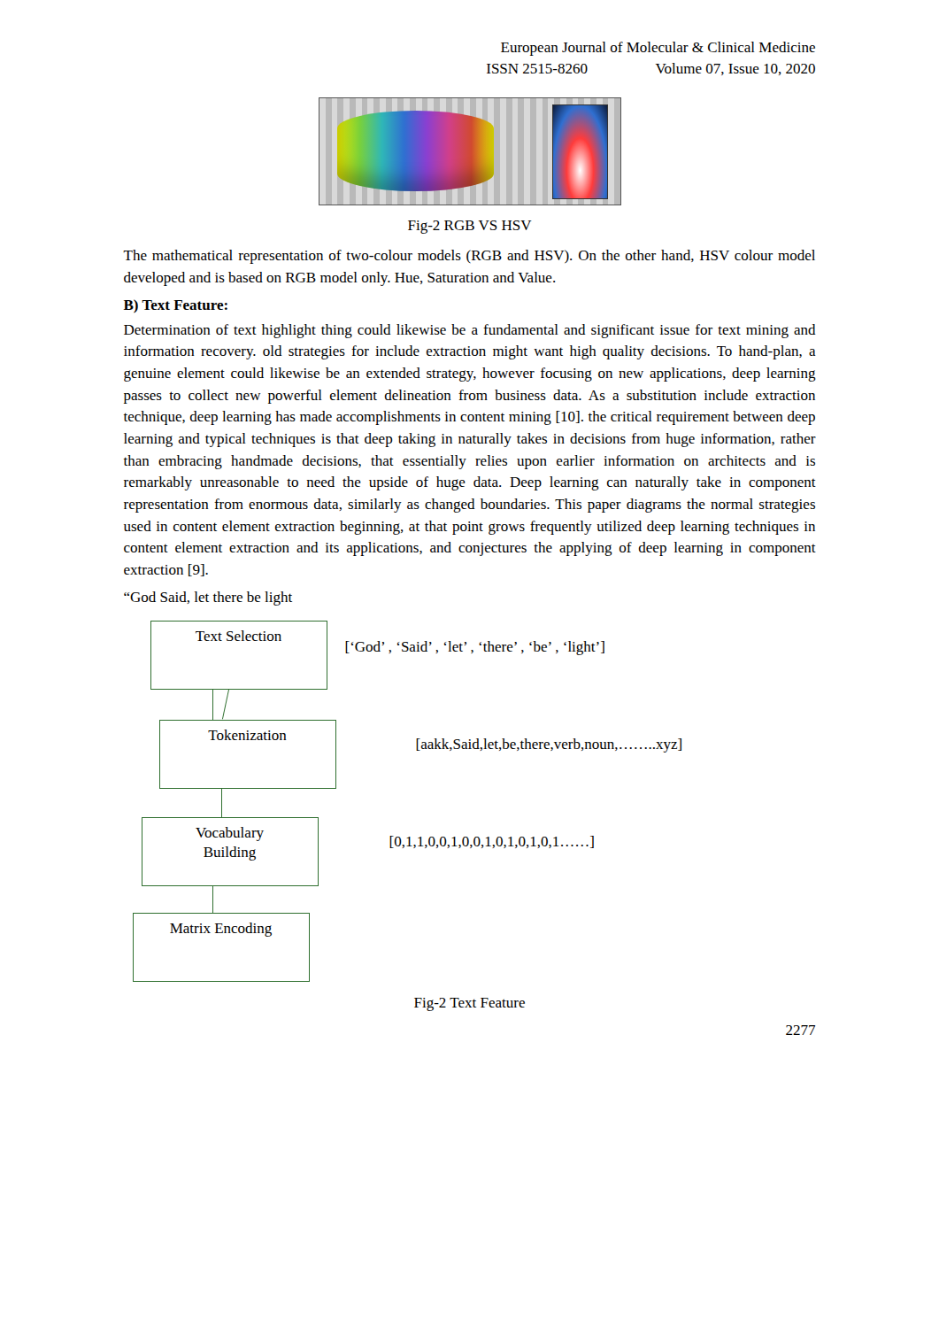European Journal of Molecular & Clinical Medicine ISSN 2515-8260 Volume 07, Issue 10, 2020
Fig-2 RGB VS HSV
The mathematical representation of two-colour models (RGB and HSV). On the other hand, HSV colour model developed and is based on RGB model only. Hue, Saturation and Value.
B) Text Feature:
Determination of text highlight thing could likewise be a fundamental and significant issue for text mining and information recovery. old strategies for include extraction might want high quality decisions. To hand-plan, a genuine element could likewise be an extended strategy, however focusing on new applications, deep learning passes to collect new powerful element delineation from business data. As a substitution include extraction technique, deep learning has made accomplishments in content mining [10]. the critical requirement between deep learning and typical techniques is that deep taking in naturally takes in decisions from huge information, rather than embracing handmade decisions, that essentially relies upon earlier information on architects and is remarkably unreasonable to need the upside of huge data. Deep learning can naturally take in component representation from enormous data, similarly as changed boundaries. This paper diagrams the normal strategies used in content element extraction beginning, at that point grows frequently utilized deep learning techniques in content element extraction and its applications, and conjectures the applying of deep learning in component extraction [9].
“God Said, let there be light
Text Selection
Tokenization
Vocabulary
Building
Matrix Encoding
[‘God’ , ‘Said’ , ‘let’ , ‘there’ , ‘be’ , ‘light’]
[aakk,Said,let,be,there,verb,noun,……..xyz]
[0,1,1,0,0,1,0,0,1,0,1,0,1,0,1……]
Fig-2 Text Feature
2277